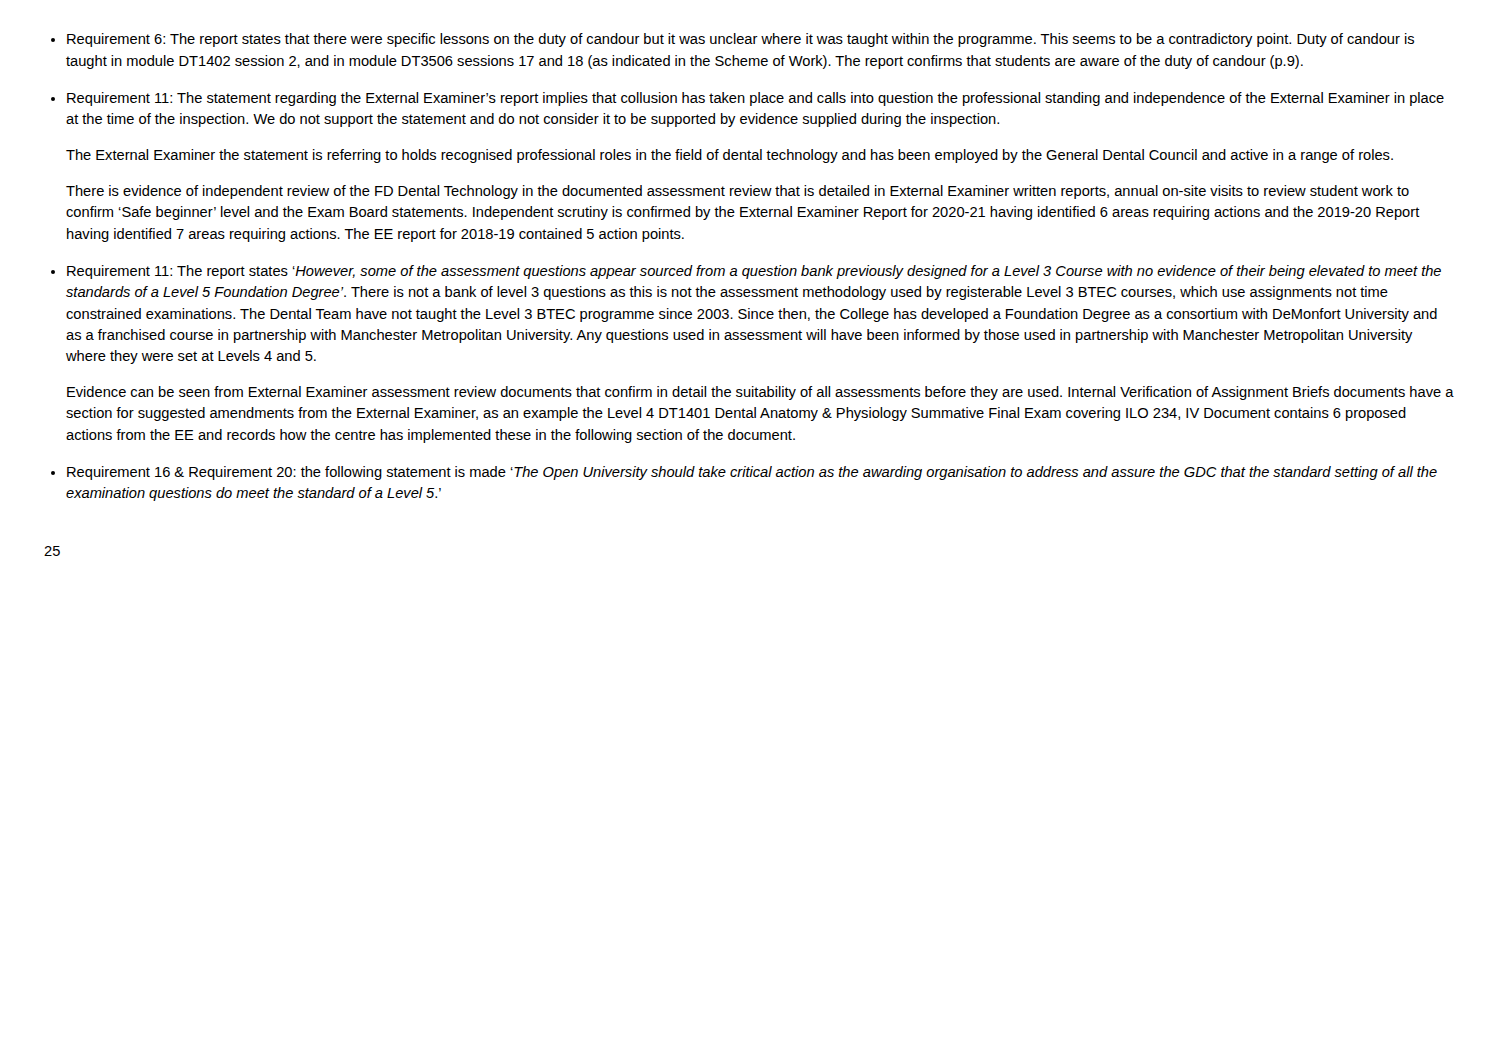Requirement 6: The report states that there were specific lessons on the duty of candour but it was unclear where it was taught within the programme. This seems to be a contradictory point. Duty of candour is taught in module DT1402 session 2, and in module DT3506 sessions 17 and 18 (as indicated in the Scheme of Work). The report confirms that students are aware of the duty of candour (p.9).
Requirement 11: The statement regarding the External Examiner’s report implies that collusion has taken place and calls into question the professional standing and independence of the External Examiner in place at the time of the inspection. We do not support the statement and do not consider it to be supported by evidence supplied during the inspection.
The External Examiner the statement is referring to holds recognised professional roles in the field of dental technology and has been employed by the General Dental Council and active in a range of roles.
There is evidence of independent review of the FD Dental Technology in the documented assessment review that is detailed in External Examiner written reports, annual on-site visits to review student work to confirm ‘Safe beginner’ level and the Exam Board statements. Independent scrutiny is confirmed by the External Examiner Report for 2020-21 having identified 6 areas requiring actions and the 2019-20 Report having identified 7 areas requiring actions. The EE report for 2018-19 contained 5 action points.
Requirement 11: The report states ‘However, some of the assessment questions appear sourced from a question bank previously designed for a Level 3 Course with no evidence of their being elevated to meet the standards of a Level 5 Foundation Degree’. There is not a bank of level 3 questions as this is not the assessment methodology used by registerable Level 3 BTEC courses, which use assignments not time constrained examinations. The Dental Team have not taught the Level 3 BTEC programme since 2003. Since then, the College has developed a Foundation Degree as a consortium with DeMonfort University and as a franchised course in partnership with Manchester Metropolitan University. Any questions used in assessment will have been informed by those used in partnership with Manchester Metropolitan University where they were set at Levels 4 and 5.
Evidence can be seen from External Examiner assessment review documents that confirm in detail the suitability of all assessments before they are used. Internal Verification of Assignment Briefs documents have a section for suggested amendments from the External Examiner, as an example the Level 4 DT1401 Dental Anatomy & Physiology Summative Final Exam covering ILO 234, IV Document contains 6 proposed actions from the EE and records how the centre has implemented these in the following section of the document.
Requirement 16 & Requirement 20: the following statement is made ‘The Open University should take critical action as the awarding organisation to address and assure the GDC that the standard setting of all the examination questions do meet the standard of a Level 5.’
25